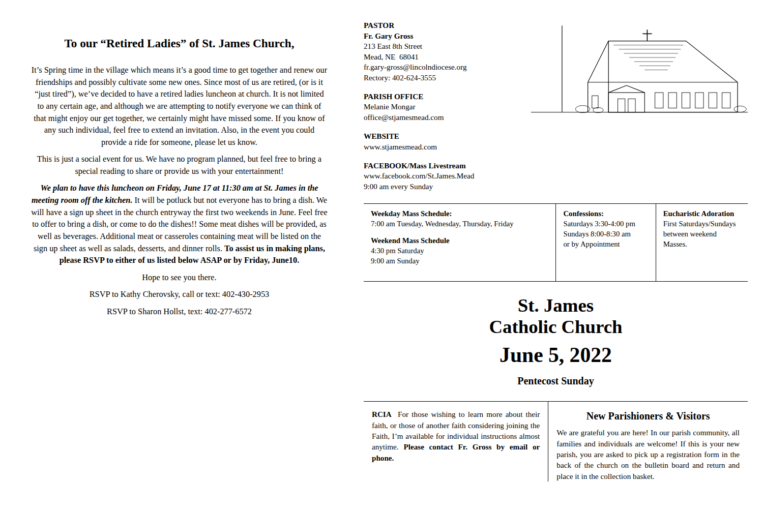To our “Retired Ladies” of St. James Church,
It’s Spring time in the village which means it’s a good time to get together and renew our friendships and possibly cultivate some new ones. Since most of us are retired, (or is it “just tired”), we’ve decided to have a retired ladies luncheon at church. It is not limited to any certain age, and although we are attempting to notify everyone we can think of that might enjoy our get together, we certainly might have missed some. If you know of any such individual, feel free to extend an invitation. Also, in the event you could provide a ride for someone, please let us know.
This is just a social event for us. We have no program planned, but feel free to bring a special reading to share or provide us with your entertainment!
We plan to have this luncheon on Friday, June 17 at 11:30 am at St. James in the meeting room off the kitchen. It will be potluck but not everyone has to bring a dish. We will have a sign up sheet in the church entryway the first two weekends in June. Feel free to offer to bring a dish, or come to do the dishes!! Some meat dishes will be provided, as well as beverages. Additional meat or casseroles containing meat will be listed on the sign up sheet as well as salads, desserts, and dinner rolls. To assist us in making plans, please RSVP to either of us listed below ASAP or by Friday, June10.
Hope to see you there.
RSVP to Kathy Cherovsky, call or text: 402-430-2953
RSVP to Sharon Hollst, text: 402-277-6572
PASTOR
Fr. Gary Gross
213 East 8th Street
Mead, NE 68041
fr.gary-gross@lincolndiocese.org
Rectory: 402-624-3555
PARISH OFFICE
Melanie Mongar
office@stjamesmead.com
WEBSITE
www.stjamesmead.com
FACEBOOK/Mass Livestream
www.facebook.com/St.James.Mead
9:00 am every Sunday
St. James Catholic Church line drawing
Weekday Mass Schedule:
7:00 am Tuesday, Wednesday, Thursday, Friday
Weekend Mass Schedule
4:30 pm Saturday
9:00 am Sunday
Confessions:
Saturdays 3:30-4:00 pm
Sundays 8:00-8:30 am
or by Appointment
Eucharistic Adoration
First Saturdays/Sundays between weekend Masses.
St. James
Catholic Church
June 5, 2022
Pentecost Sunday
RCIA For those wishing to learn more about their faith, or those of another faith considering joining the Faith, I’m available for individual instructions almost anytime. Please contact Fr. Gross by email or phone.
New Parishioners & Visitors
We are grateful you are here! In our parish community, all families and individuals are welcome! If this is your new parish, you are asked to pick up a registration form in the back of the church on the bulletin board and return and place it in the collection basket.